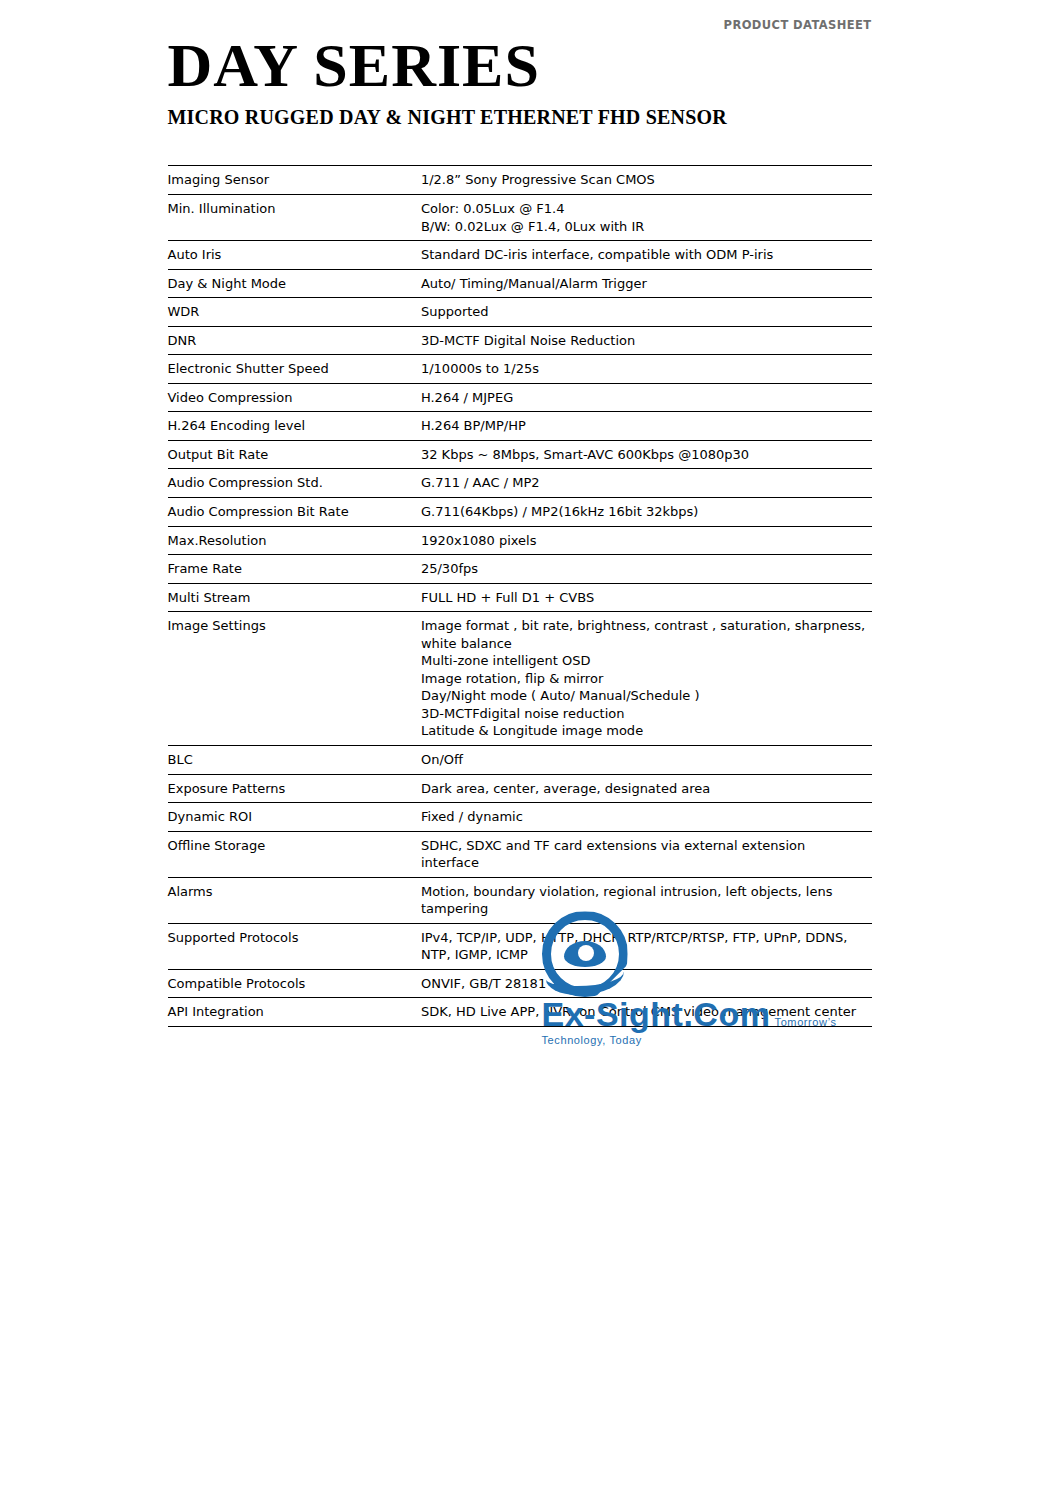PRODUCT DATASHEET
DAY SERIES
MICRO RUGGED DAY & NIGHT ETHERNET FHD SENSOR
| Imaging Sensor | 1/2.8” Sony Progressive Scan CMOS |
| Min. Illumination | Color: 0.05Lux @ F1.4 B/W: 0.02Lux @ F1.4, 0Lux with IR |
| Auto Iris | Standard DC-iris interface, compatible with ODM P-iris |
| Day & Night Mode | Auto/ Timing/Manual/Alarm Trigger |
| WDR | Supported |
| DNR | 3D-MCTF Digital Noise Reduction |
| Electronic Shutter Speed | 1/10000s to 1/25s |
| Video Compression | H.264 / MJPEG |
| H.264 Encoding level | H.264 BP/MP/HP |
| Output Bit Rate | 32 Kbps ~ 8Mbps, Smart-AVC 600Kbps @1080p30 |
| Audio Compression Std. | G.711 / AAC / MP2 |
| Audio Compression Bit Rate | G.711(64Kbps) / MP2(16kHz 16bit 32kbps) |
| Max.Resolution | 1920x1080 pixels |
| Frame Rate | 25/30fps |
| Multi Stream | FULL HD + Full D1 + CVBS |
| Image Settings | Image format , bit rate, brightness, contrast , saturation, sharpness, white balance Multi-zone intelligent OSD Image rotation, flip & mirror Day/Night mode ( Auto/ Manual/Schedule ) 3D-MCTFdigital noise reduction Latitude & Longitude image mode |
| BLC | On/Off |
| Exposure Patterns | Dark area, center, average, designated area |
| Dynamic ROI | Fixed / dynamic |
| Offline Storage | SDHC, SDXC and TF card extensions via external extension interface |
| Alarms | Motion, boundary violation, regional intrusion, left objects, lens tampering |
| Supported Protocols | IPv4, TCP/IP, UDP, HTTP, DHCP, RTP/RTCP/RTSP, FTP, UPnP, DDNS, NTP, IGMP, ICMP |
| Compatible Protocols | ONVIF, GB/T 28181 |
| API Integration | SDK, HD Live APP, NVR, on Control CMS video management center |
Ex-Sight.Com Tomorrow’s Technology, Today